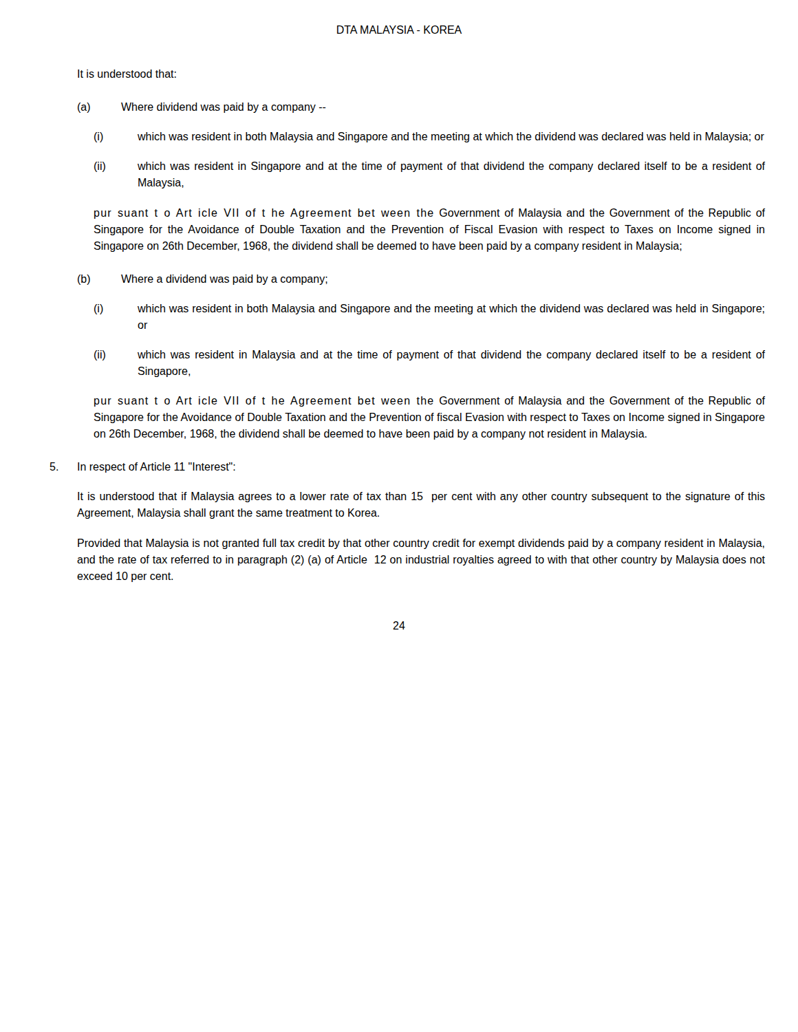DTA MALAYSIA - KOREA
It is understood that:
(a)
Where dividend was paid by a company --
(i)
which was resident in both Malaysia and Singapore and the meeting at which the dividend was declared was held in Malaysia; or
(ii)
which was resident in Singapore and at the time of payment of that dividend the company declared itself to be a resident of Malaysia,
pur suant t o Art icle VII of t he Agreement bet ween the Government of Malaysia and the Government of the Republic of Singapore for the Avoidance of Double Taxation and the Prevention of Fiscal Evasion with respect to Taxes on Income signed in Singapore on 26th December, 1968, the dividend shall be deemed to have been paid by a company resident in Malaysia;
(b)
Where a dividend was paid by a company;
(i)
which was resident in both Malaysia and Singapore and the meeting at which the dividend was declared was held in Singapore; or
(ii)
which was resident in Malaysia and at the time of payment of that dividend the company declared itself to be a resident of Singapore,
pur suant t o Art icle VII of t he Agreement bet ween the Government of Malaysia and the Government of the Republic of Singapore for the Avoidance of Double Taxation and the Prevention of fiscal Evasion with respect to Taxes on Income signed in Singapore on 26th December, 1968, the dividend shall be deemed to have been paid by a company not resident in Malaysia.
5.
In respect of Article 11 "Interest":
It is understood that if Malaysia agrees to a lower rate of tax than 15 per cent with any other country subsequent to the signature of this Agreement, Malaysia shall grant the same treatment to Korea.
Provided that Malaysia is not granted full tax credit by that other country credit for exempt dividends paid by a company resident in Malaysia, and the rate of tax referred to in paragraph (2) (a) of Article 12 on industrial royalties agreed to with that other country by Malaysia does not exceed 10 per cent.
24